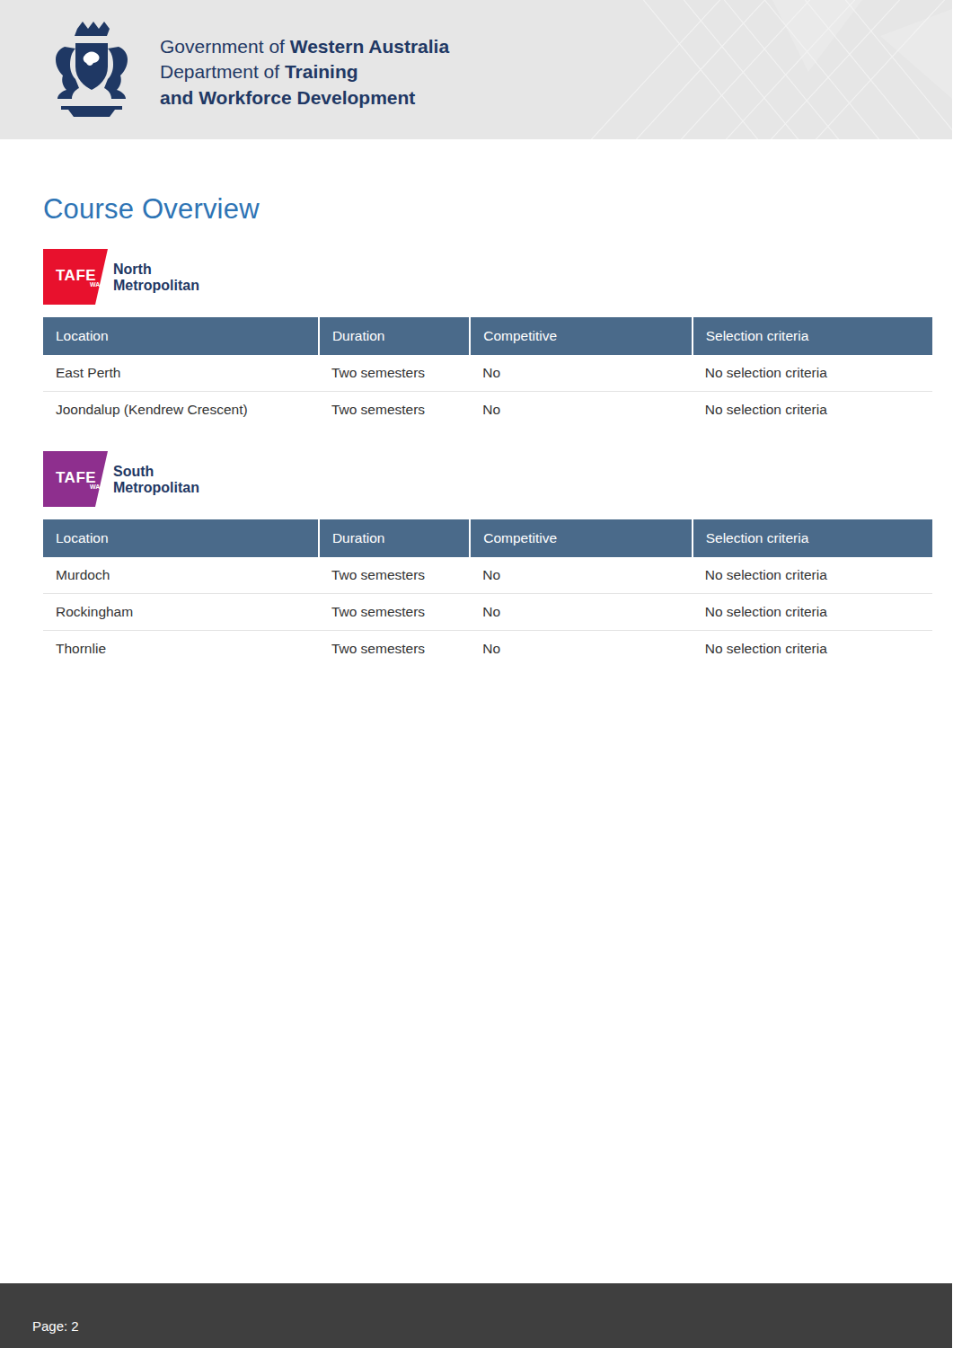Government of Western Australia
Department of Training
and Workforce Development
Course Overview
TAFE WA North
Metropolitan
| Location | Duration | Competitive | Selection criteria |
| --- | --- | --- | --- |
| East Perth | Two semesters | No | No selection criteria |
| Joondalup (Kendrew Crescent) | Two semesters | No | No selection criteria |
TAFE WA South
Metropolitan
| Location | Duration | Competitive | Selection criteria |
| --- | --- | --- | --- |
| Murdoch | Two semesters | No | No selection criteria |
| Rockingham | Two semesters | No | No selection criteria |
| Thornlie | Two semesters | No | No selection criteria |
Page: 2